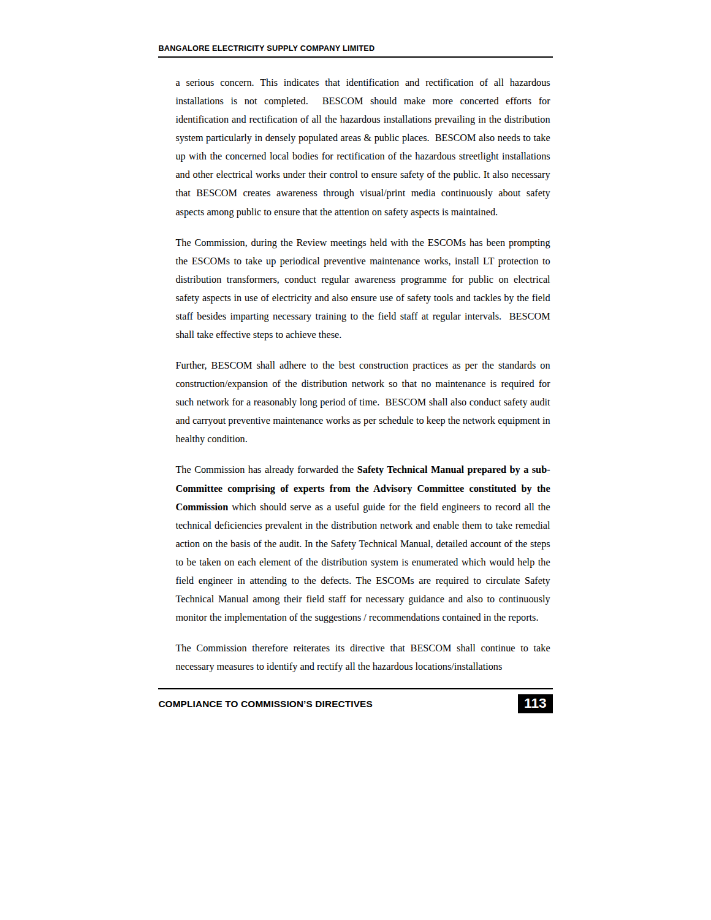BANGALORE ELECTRICITY SUPPLY COMPANY LIMITED
a serious concern. This indicates that identification and rectification of all hazardous installations is not completed. BESCOM should make more concerted efforts for identification and rectification of all the hazardous installations prevailing in the distribution system particularly in densely populated areas & public places. BESCOM also needs to take up with the concerned local bodies for rectification of the hazardous streetlight installations and other electrical works under their control to ensure safety of the public. It also necessary that BESCOM creates awareness through visual/print media continuously about safety aspects among public to ensure that the attention on safety aspects is maintained.
The Commission, during the Review meetings held with the ESCOMs has been prompting the ESCOMs to take up periodical preventive maintenance works, install LT protection to distribution transformers, conduct regular awareness programme for public on electrical safety aspects in use of electricity and also ensure use of safety tools and tackles by the field staff besides imparting necessary training to the field staff at regular intervals. BESCOM shall take effective steps to achieve these.
Further, BESCOM shall adhere to the best construction practices as per the standards on construction/expansion of the distribution network so that no maintenance is required for such network for a reasonably long period of time. BESCOM shall also conduct safety audit and carryout preventive maintenance works as per schedule to keep the network equipment in healthy condition.
The Commission has already forwarded the Safety Technical Manual prepared by a sub-Committee comprising of experts from the Advisory Committee constituted by the Commission which should serve as a useful guide for the field engineers to record all the technical deficiencies prevalent in the distribution network and enable them to take remedial action on the basis of the audit. In the Safety Technical Manual, detailed account of the steps to be taken on each element of the distribution system is enumerated which would help the field engineer in attending to the defects. The ESCOMs are required to circulate Safety Technical Manual among their field staff for necessary guidance and also to continuously monitor the implementation of the suggestions / recommendations contained in the reports.
The Commission therefore reiterates its directive that BESCOM shall continue to take necessary measures to identify and rectify all the hazardous locations/installations
COMPLIANCE TO COMMISSION’S DIRECTIVES
113